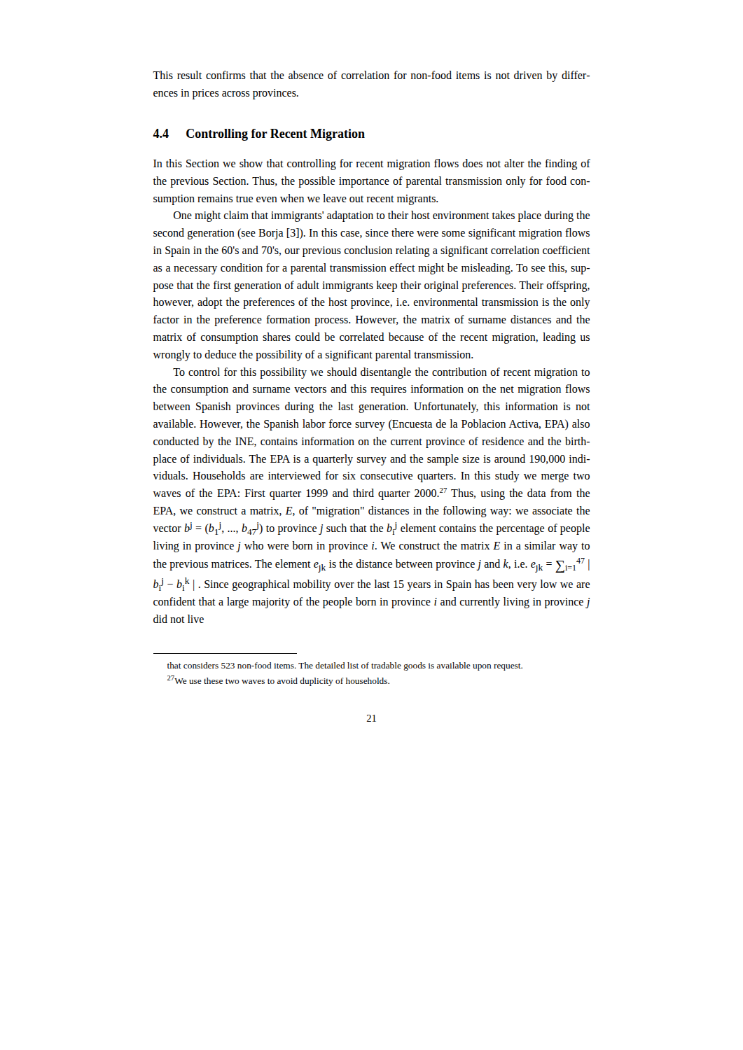This result confirms that the absence of correlation for non-food items is not driven by differences in prices across provinces.
4.4 Controlling for Recent Migration
In this Section we show that controlling for recent migration flows does not alter the finding of the previous Section. Thus, the possible importance of parental transmission only for food consumption remains true even when we leave out recent migrants.
One might claim that immigrants' adaptation to their host environment takes place during the second generation (see Borja [3]). In this case, since there were some significant migration flows in Spain in the 60's and 70's, our previous conclusion relating a significant correlation coefficient as a necessary condition for a parental transmission effect might be misleading. To see this, suppose that the first generation of adult immigrants keep their original preferences. Their offspring, however, adopt the preferences of the host province, i.e. environmental transmission is the only factor in the preference formation process. However, the matrix of surname distances and the matrix of consumption shares could be correlated because of the recent migration, leading us wrongly to deduce the possibility of a significant parental transmission.
To control for this possibility we should disentangle the contribution of recent migration to the consumption and surname vectors and this requires information on the net migration flows between Spanish provinces during the last generation. Unfortunately, this information is not available. However, the Spanish labor force survey (Encuesta de la Poblacion Activa, EPA) also conducted by the INE, contains information on the current province of residence and the birthplace of individuals. The EPA is a quarterly survey and the sample size is around 190,000 individuals. Households are interviewed for six consecutive quarters. In this study we merge two waves of the EPA: First quarter 1999 and third quarter 2000.27 Thus, using the data from the EPA, we construct a matrix, E, of "migration" distances in the following way: we associate the vector bj = (b1j, ..., b47j) to province j such that the bij element contains the percentage of people living in province j who were born in province i. We construct the matrix E in a similar way to the previous matrices. The element ejk is the distance between province j and k, i.e. ejk = ∑i=147 | bij − bik | . Since geographical mobility over the last 15 years in Spain has been very low we are confident that a large majority of the people born in province i and currently living in province j did not live
that considers 523 non-food items. The detailed list of tradable goods is available upon request.
27We use these two waves to avoid duplicity of households.
21